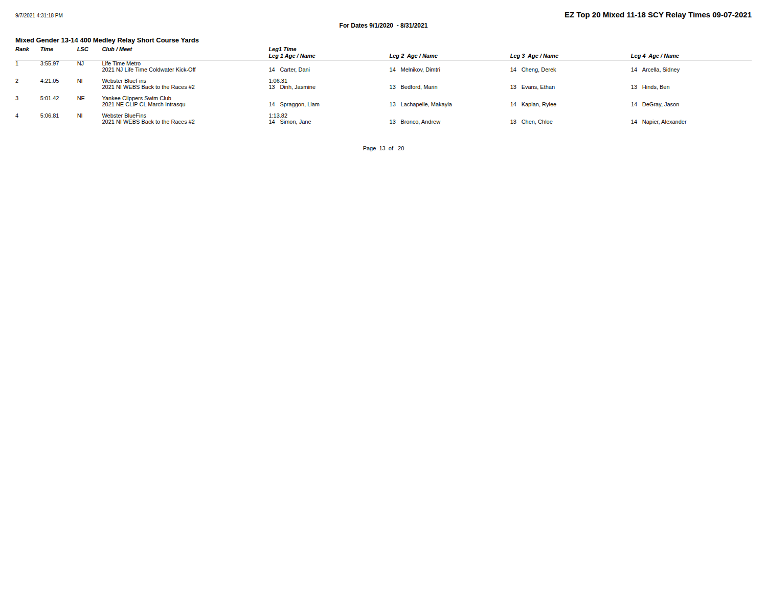9/7/2021 4:31:18 PM EZ Top 20 Mixed 11-18 SCY Relay Times 09-07-2021
For Dates 9/1/2020 - 8/31/2021
Mixed Gender 13-14 400 Medley Relay Short Course Yards
| Rank | Time | LSC | Club / Meet | Leg1 Time | | | |
| --- | --- | --- | --- | --- | --- | --- | --- |
| | | | | Leg 1 Age / Name | Leg 2 Age / Name | Leg 3 Age / Name | Leg 4 Age / Name |
| 1 | 3:55.97 | NJ | Life Time Metro | | | | |
| | | | 2021 NJ Life Time Coldwater Kick-Off | 14 Carter, Dani | 14 Melnikov, Dimtri | 14 Cheng, Derek | 14 Arcella, Sidney |
| 2 | 4:21.05 | NI | Webster BlueFins | 1:06.31 | | | |
| | | | 2021 NI WEBS Back to the Races #2 | 13 Dinh, Jasmine | 13 Bedford, Marin | 13 Evans, Ethan | 13 Hinds, Ben |
| 3 | 5:01.42 | NE | Yankee Clippers Swim Club | | | | |
| | | | 2021 NE CLIP CL March Intrasqu | 14 Spraggon, Liam | 13 Lachapelle, Makayla | 14 Kaplan, Rylee | 14 DeGray, Jason |
| 4 | 5:06.81 | NI | Webster BlueFins | 1:13.82 | | | |
| | | | 2021 NI WEBS Back to the Races #2 | 14 Simon, Jane | 13 Bronco, Andrew | 13 Chen, Chloe | 14 Napier, Alexander |
Page 13 of 20